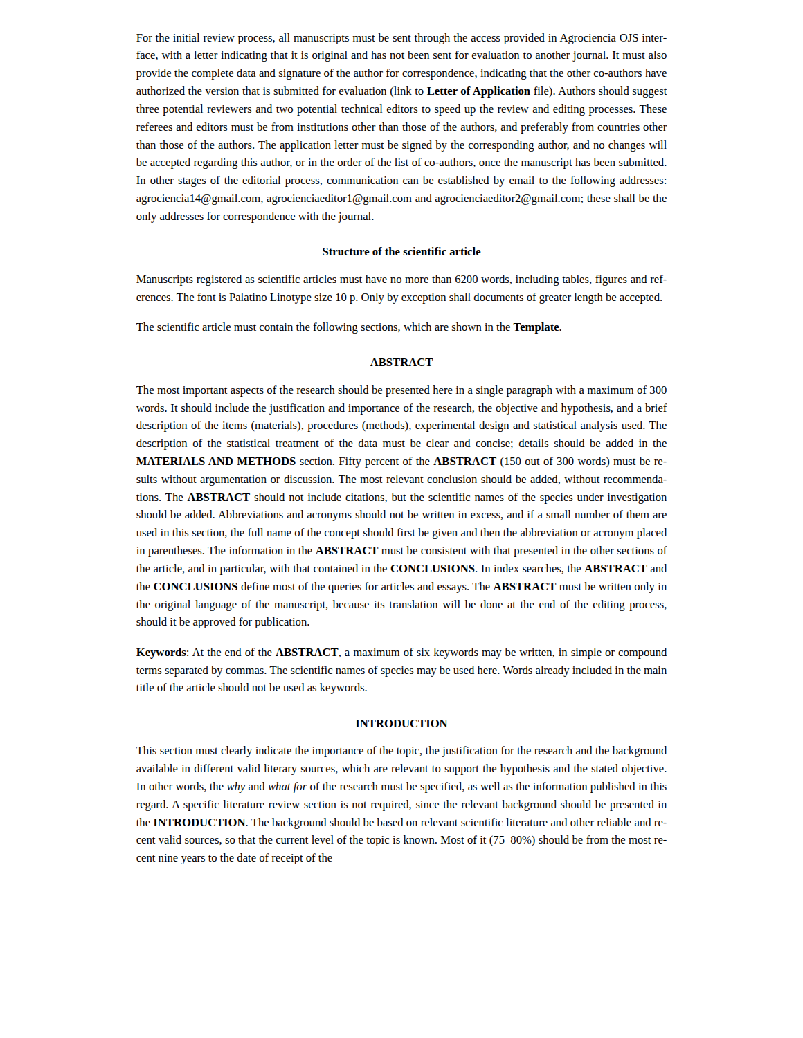For the initial review process, all manuscripts must be sent through the access provided in Agrociencia OJS interface, with a letter indicating that it is original and has not been sent for evaluation to another journal. It must also provide the complete data and signature of the author for correspondence, indicating that the other co-authors have authorized the version that is submitted for evaluation (link to Letter of Application file). Authors should suggest three potential reviewers and two potential technical editors to speed up the review and editing processes. These referees and editors must be from institutions other than those of the authors, and preferably from countries other than those of the authors. The application letter must be signed by the corresponding author, and no changes will be accepted regarding this author, or in the order of the list of co-authors, once the manuscript has been submitted. In other stages of the editorial process, communication can be established by email to the following addresses: agrociencia14@gmail.com, agrocienciaeditor1@gmail.com and agrocienciaeditor2@gmail.com; these shall be the only addresses for correspondence with the journal.
Structure of the scientific article
Manuscripts registered as scientific articles must have no more than 6200 words, including tables, figures and references. The font is Palatino Linotype size 10 p. Only by exception shall documents of greater length be accepted.
The scientific article must contain the following sections, which are shown in the Template.
ABSTRACT
The most important aspects of the research should be presented here in a single paragraph with a maximum of 300 words. It should include the justification and importance of the research, the objective and hypothesis, and a brief description of the items (materials), procedures (methods), experimental design and statistical analysis used. The description of the statistical treatment of the data must be clear and concise; details should be added in the MATERIALS AND METHODS section. Fifty percent of the ABSTRACT (150 out of 300 words) must be results without argumentation or discussion. The most relevant conclusion should be added, without recommendations. The ABSTRACT should not include citations, but the scientific names of the species under investigation should be added. Abbreviations and acronyms should not be written in excess, and if a small number of them are used in this section, the full name of the concept should first be given and then the abbreviation or acronym placed in parentheses. The information in the ABSTRACT must be consistent with that presented in the other sections of the article, and in particular, with that contained in the CONCLUSIONS. In index searches, the ABSTRACT and the CONCLUSIONS define most of the queries for articles and essays. The ABSTRACT must be written only in the original language of the manuscript, because its translation will be done at the end of the editing process, should it be approved for publication.
Keywords: At the end of the ABSTRACT, a maximum of six keywords may be written, in simple or compound terms separated by commas. The scientific names of species may be used here. Words already included in the main title of the article should not be used as keywords.
INTRODUCTION
This section must clearly indicate the importance of the topic, the justification for the research and the background available in different valid literary sources, which are relevant to support the hypothesis and the stated objective. In other words, the why and what for of the research must be specified, as well as the information published in this regard. A specific literature review section is not required, since the relevant background should be presented in the INTRODUCTION. The background should be based on relevant scientific literature and other reliable and recent valid sources, so that the current level of the topic is known. Most of it (75–80%) should be from the most recent nine years to the date of receipt of the